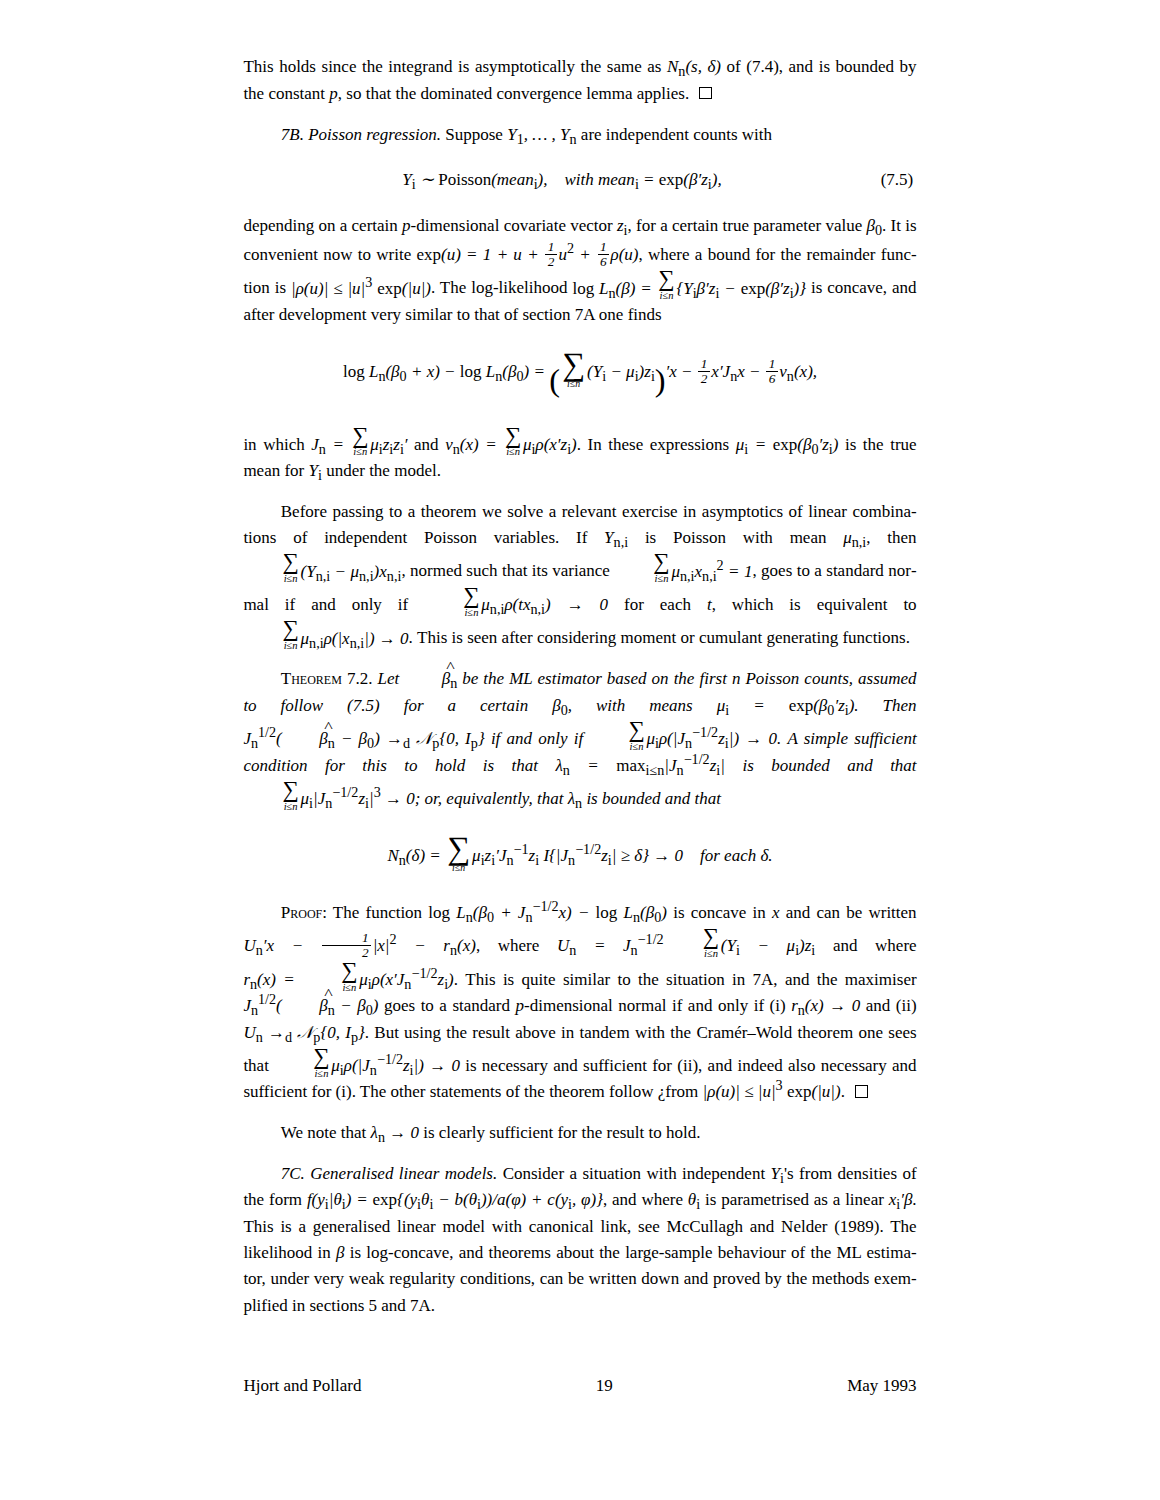This holds since the integrand is asymptotically the same as Nn(s, δ) of (7.4), and is bounded by the constant p, so that the dominated convergence lemma applies.
7B. Poisson regression. Suppose Y1, … , Yn are independent counts with
(7.5) Yi ∼ Poisson(meani), with meani = exp(β′zi),
depending on a certain p-dimensional covariate vector zi, for a certain true parameter value β0. It is convenient now to write exp(u) = 1 + u + 12u2 + 16ρ(u), where a bound for the remainder function is |ρ(u)| ≤ |u|3 exp(|u|). The log-likelihood log Ln(β) = ∑i≤n{Yiβ′zi − exp(β′zi)} is concave, and after development very similar to that of section 7A one finds
log Ln(β0 + x) − log Ln(β0) = (∑i≤n(Yi − μi)zi)′x − 12x′Jnx − 16vn(x),
in which Jn = ∑i≤nμizizi′ and vn(x) = ∑i≤nμiρ(x′zi). In these expressions μi = exp(β0′zi) is the true mean for Yi under the model.
Before passing to a theorem we solve a relevant exercise in asymptotics of linear combinations of independent Poisson variables. If Yn,i is Poisson with mean μn,i, then ∑i≤n(Yn,i − μn,i)xn,i, normed such that its variance ∑i≤nμn,ixn,i2 = 1, goes to a standard normal if and only if ∑i≤nμn,iρ(txn,i) → 0 for each t, which is equivalent to ∑i≤nμn,iρ(|xn,i|) → 0. This is seen after considering moment or cumulant generating functions.
Theorem 7.2. Let βn be the ML estimator based on the first n Poisson counts, assumed to follow (7.5) for a certain β0, with means μi = exp(β0′zi). Then Jn1/2(βn − β0) →d 𝒩p{0, Ip} if and only if ∑i≤nμiρ(|Jn−1/2zi|) → 0. A simple sufficient condition for this to hold is that λn = maxi≤n|Jn−1/2zi| is bounded and that ∑i≤nμi|Jn−1/2zi|3 → 0; or, equivalently, that λn is bounded and that
Nn(δ) = ∑i≤nμizi′Jn−1zi I{|Jn−1/2zi| ≥ δ} → 0 for each δ.
Proof: The function log Ln(β0 + Jn−1/2x) − log Ln(β0) is concave in x and can be written Un′x − 12|x|2 − rn(x), where Un = Jn−1/2∑i≤n(Yi − μi)zi and where rn(x) = ∑i≤nμiρ(x′Jn−1/2zi). This is quite similar to the situation in 7A, and the maximiser Jn1/2(βn − β0) goes to a standard p-dimensional normal if and only if (i) rn(x) → 0 and (ii) Un →d 𝒩p{0, Ip}. But using the result above in tandem with the Cramér–Wold theorem one sees that ∑i≤nμiρ(|Jn−1/2zi|) → 0 is necessary and sufficient for (ii), and indeed also necessary and sufficient for (i). The other statements of the theorem follow ¿from |ρ(u)| ≤ |u|3 exp(|u|).
We note that λn → 0 is clearly sufficient for the result to hold.
7C. Generalised linear models. Consider a situation with independent Yi's from densities of the form f(yi|θi) = exp{(yiθi − b(θi))/a(φ) + c(yi, φ)}, and where θi is parametrised as a linear xi′β. This is a generalised linear model with canonical link, see McCullagh and Nelder (1989). The likelihood in β is log-concave, and theorems about the large-sample behaviour of the ML estimator, under very weak regularity conditions, can be written down and proved by the methods exemplified in sections 5 and 7A.
Hjort and Pollard 19 May 1993